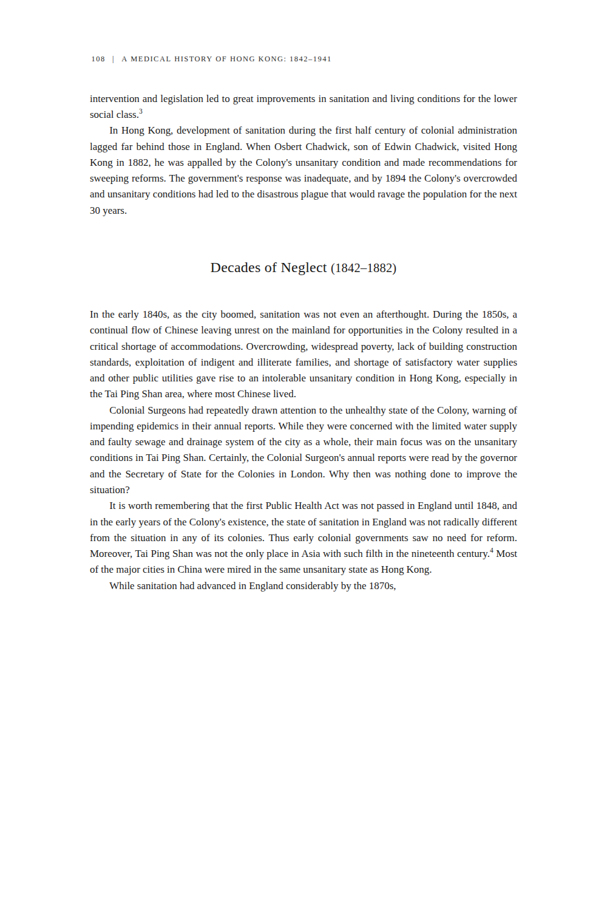108|A MEDICAL HISTORY OF HONG KONG: 1842–1941
intervention and legislation led to great improvements in sanitation and living conditions for the lower social class.3
In Hong Kong, development of sanitation during the first half century of colonial administration lagged far behind those in England. When Osbert Chadwick, son of Edwin Chadwick, visited Hong Kong in 1882, he was appalled by the Colony's unsanitary condition and made recommendations for sweeping reforms. The government's response was inadequate, and by 1894 the Colony's overcrowded and unsanitary conditions had led to the disastrous plague that would ravage the population for the next 30 years.
Decades of Neglect (1842–1882)
In the early 1840s, as the city boomed, sanitation was not even an afterthought. During the 1850s, a continual flow of Chinese leaving unrest on the mainland for opportunities in the Colony resulted in a critical shortage of accommodations. Overcrowding, widespread poverty, lack of building construction standards, exploitation of indigent and illiterate families, and shortage of satisfactory water supplies and other public utilities gave rise to an intolerable unsanitary condition in Hong Kong, especially in the Tai Ping Shan area, where most Chinese lived.
Colonial Surgeons had repeatedly drawn attention to the unhealthy state of the Colony, warning of impending epidemics in their annual reports. While they were concerned with the limited water supply and faulty sewage and drainage system of the city as a whole, their main focus was on the unsanitary conditions in Tai Ping Shan. Certainly, the Colonial Surgeon's annual reports were read by the governor and the Secretary of State for the Colonies in London. Why then was nothing done to improve the situation?
It is worth remembering that the first Public Health Act was not passed in England until 1848, and in the early years of the Colony's existence, the state of sanitation in England was not radically different from the situation in any of its colonies. Thus early colonial governments saw no need for reform. Moreover, Tai Ping Shan was not the only place in Asia with such filth in the nineteenth century.4 Most of the major cities in China were mired in the same unsanitary state as Hong Kong.
While sanitation had advanced in England considerably by the 1870s,